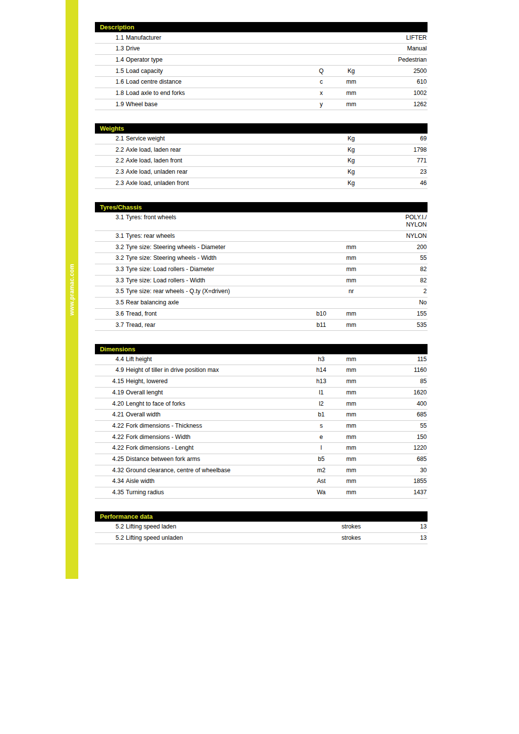www.pramac.com
Description
| 1.1 | Manufacturer | | | LIFTER |
| 1.3 | Drive | | | Manual |
| 1.4 | Operator type | | | Pedestrian |
| 1.5 | Load capacity | Q | Kg | 2500 |
| 1.6 | Load centre distance | c | mm | 610 |
| 1.8 | Load axle to end forks | x | mm | 1002 |
| 1.9 | Wheel base | y | mm | 1262 |
Weights
| 2.1 | Service weight | Kg | 69 |
| 2.2 | Axle load, laden rear | Kg | 1798 |
| 2.2 | Axle load, laden front | Kg | 771 |
| 2.3 | Axle load, unladen rear | Kg | 23 |
| 2.3 | Axle load, unladen front | Kg | 46 |
Tyres/Chassis
| 3.1 | Tyres: front wheels | | | POLY.I./ NYLON |
| 3.1 | Tyres: rear wheels | | | NYLON |
| 3.2 | Tyre size: Steering wheels - Diameter | | mm | 200 |
| 3.2 | Tyre size: Steering wheels - Width | | mm | 55 |
| 3.3 | Tyre size: Load rollers - Diameter | | mm | 82 |
| 3.3 | Tyre size: Load rollers - Width | | mm | 82 |
| 3.5 | Tyre size: rear wheels - Q.ty (X=driven) | | nr | 2 |
| 3.5 | Rear balancing axle | | | No |
| 3.6 | Tread, front | b10 | mm | 155 |
| 3.7 | Tread, rear | b11 | mm | 535 |
Dimensions
| 4.4 | Lift height | h3 | mm | 115 |
| 4.9 | Height of tiller in drive position max | h14 | mm | 1160 |
| 4.15 | Height, lowered | h13 | mm | 85 |
| 4.19 | Overall lenght | l1 | mm | 1620 |
| 4.20 | Lenght to face of forks | l2 | mm | 400 |
| 4.21 | Overall width | b1 | mm | 685 |
| 4.22 | Fork dimensions - Thickness | s | mm | 55 |
| 4.22 | Fork dimensions - Width | e | mm | 150 |
| 4.22 | Fork dimensions - Lenght | l | mm | 1220 |
| 4.25 | Distance between fork arms | b5 | mm | 685 |
| 4.32 | Ground clearance, centre of wheelbase | m2 | mm | 30 |
| 4.34 | Aisle width | Ast | mm | 1855 |
| 4.35 | Turning radius | Wa | mm | 1437 |
Performance data
| 5.2 | Lifting speed laden | strokes | 13 |
| 5.2 | Lifting speed unladen | strokes | 13 |